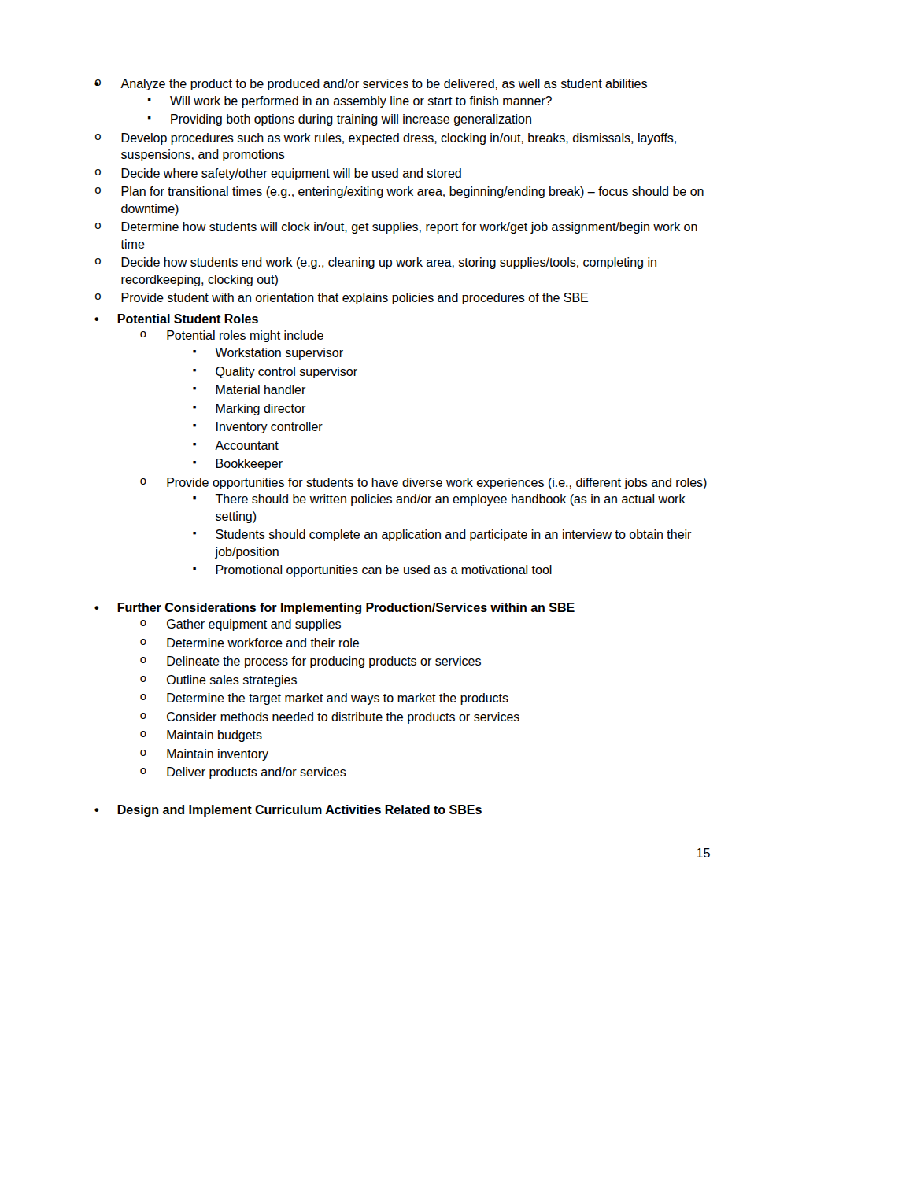Analyze the product to be produced and/or services to be delivered, as well as student abilities
Will work be performed in an assembly line or start to finish manner?
Providing both options during training will increase generalization
Develop procedures such as work rules, expected dress, clocking in/out, breaks, dismissals, layoffs, suspensions, and promotions
Decide where safety/other equipment will be used and stored
Plan for transitional times (e.g., entering/exiting work area, beginning/ending break) – focus should be on downtime)
Determine how students will clock in/out, get supplies, report for work/get job assignment/begin work on time
Decide how students end work (e.g., cleaning up work area, storing supplies/tools, completing in recordkeeping, clocking out)
Provide student with an orientation that explains policies and procedures of the SBE
Potential Student Roles
Potential roles might include
Workstation supervisor
Quality control supervisor
Material handler
Marking director
Inventory controller
Accountant
Bookkeeper
Provide opportunities for students to have diverse work experiences (i.e., different jobs and roles)
There should be written policies and/or an employee handbook (as in an actual work setting)
Students should complete an application and participate in an interview to obtain their job/position
Promotional opportunities can be used as a motivational tool
Further Considerations for Implementing Production/Services within an SBE
Gather equipment and supplies
Determine workforce and their role
Delineate the process for producing products or services
Outline sales strategies
Determine the target market and ways to market the products
Consider methods needed to distribute the products or services
Maintain budgets
Maintain inventory
Deliver products and/or services
Design and Implement Curriculum Activities Related to SBEs
15